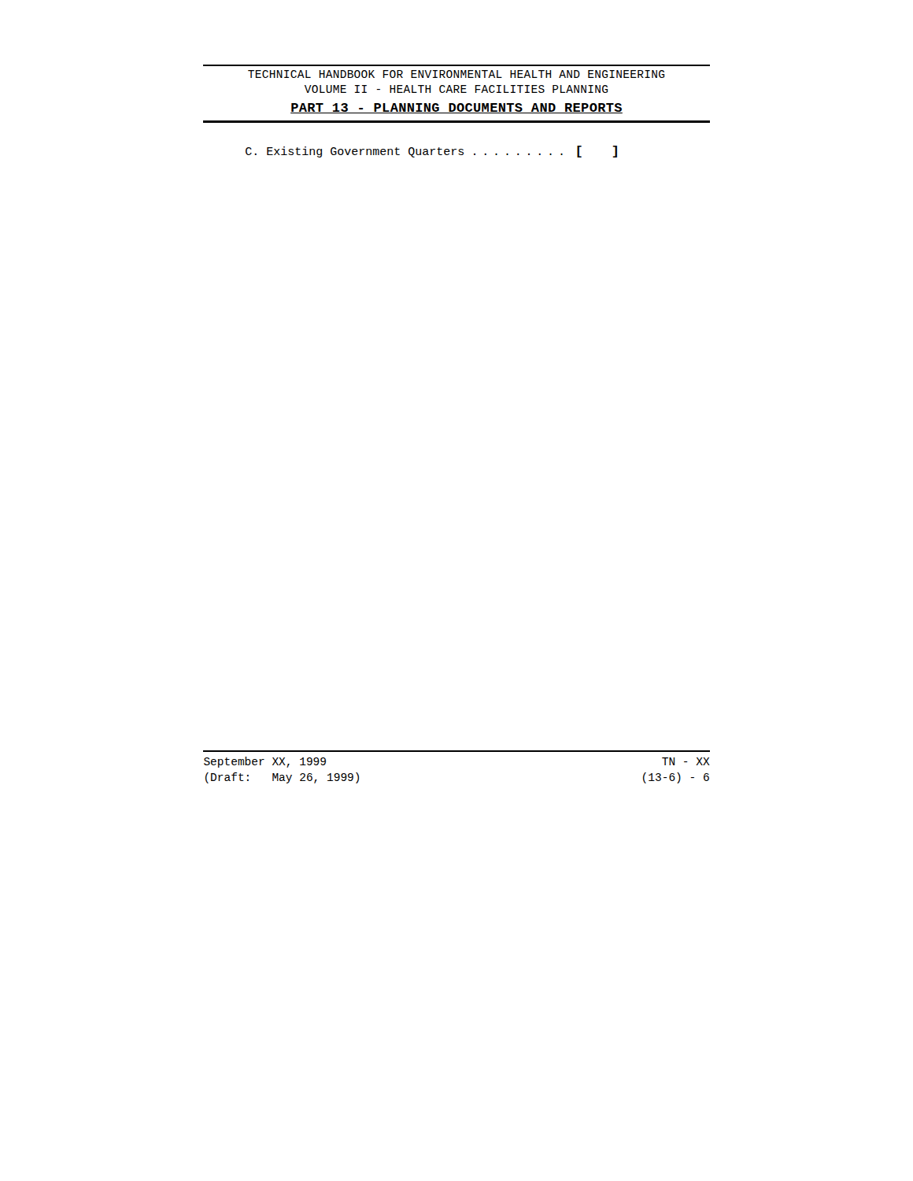TECHNICAL HANDBOOK FOR ENVIRONMENTAL HEALTH AND ENGINEERING
VOLUME II - HEALTH CARE FACILITIES PLANNING
PART 13 - PLANNING DOCUMENTS AND REPORTS
C. Existing Government Quarters ......... [ ]
September XX, 1999 TN - XX
(Draft: May 26, 1999) (13-6) - 6